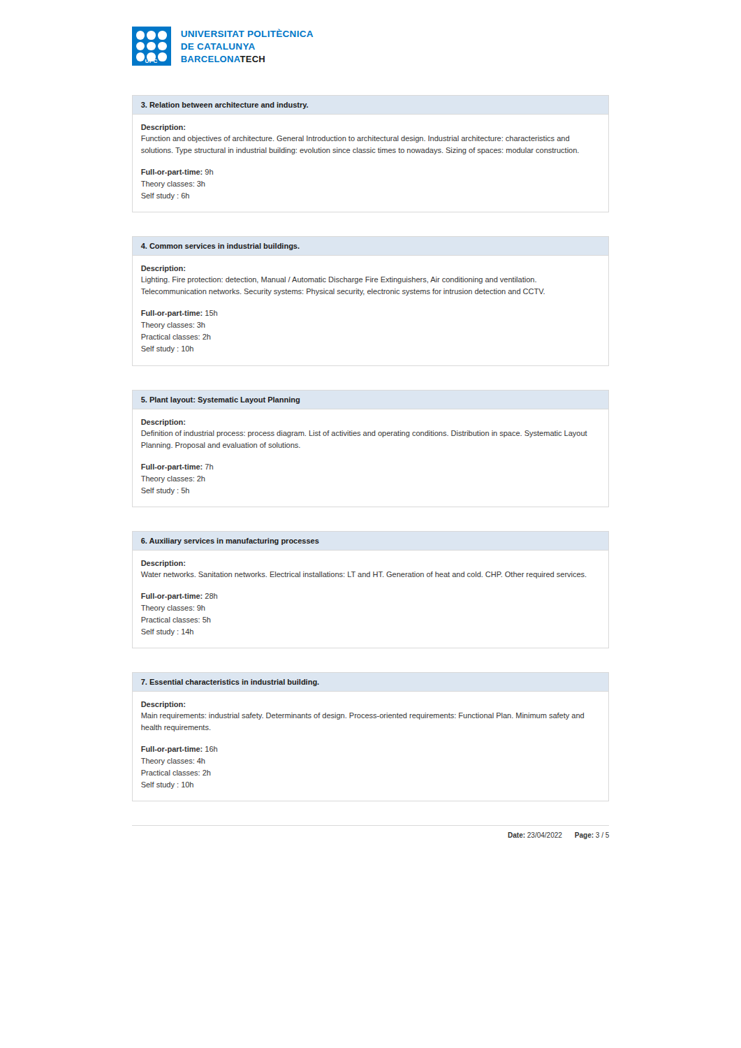UPC
UNIVERSITAT POLITÈCNICA
DE CATALUNYA
BARCELONA TECH
3. Relation between architecture and industry.
Description:
Function and objectives of architecture. General Introduction to architectural design. Industrial architecture: characteristics and solutions. Type structural in industrial building: evolution since classic times to nowadays. Sizing of spaces: modular construction.
Full-or-part-time: 9h
Theory classes: 3h
Self study : 6h
4. Common services in industrial buildings.
Description:
Lighting. Fire protection: detection, Manual / Automatic Discharge Fire Extinguishers, Air conditioning and ventilation. Telecommunication networks. Security systems: Physical security, electronic systems for intrusion detection and CCTV.
Full-or-part-time: 15h
Theory classes: 3h
Practical classes: 2h
Self study : 10h
5. Plant layout: Systematic Layout Planning
Description:
Definition of industrial process: process diagram. List of activities and operating conditions. Distribution in space. Systematic Layout Planning. Proposal and evaluation of solutions.
Full-or-part-time: 7h
Theory classes: 2h
Self study : 5h
6. Auxiliary services in manufacturing processes
Description:
Water networks. Sanitation networks. Electrical installations: LT and HT. Generation of heat and cold. CHP. Other required services.
Full-or-part-time: 28h
Theory classes: 9h
Practical classes: 5h
Self study : 14h
7. Essential characteristics in industrial building.
Description:
Main requirements: industrial safety. Determinants of design. Process-oriented requirements: Functional Plan. Minimum safety and health requirements.
Full-or-part-time: 16h
Theory classes: 4h
Practical classes: 2h
Self study : 10h
Date: 23/04/2022 Page: 3 / 5